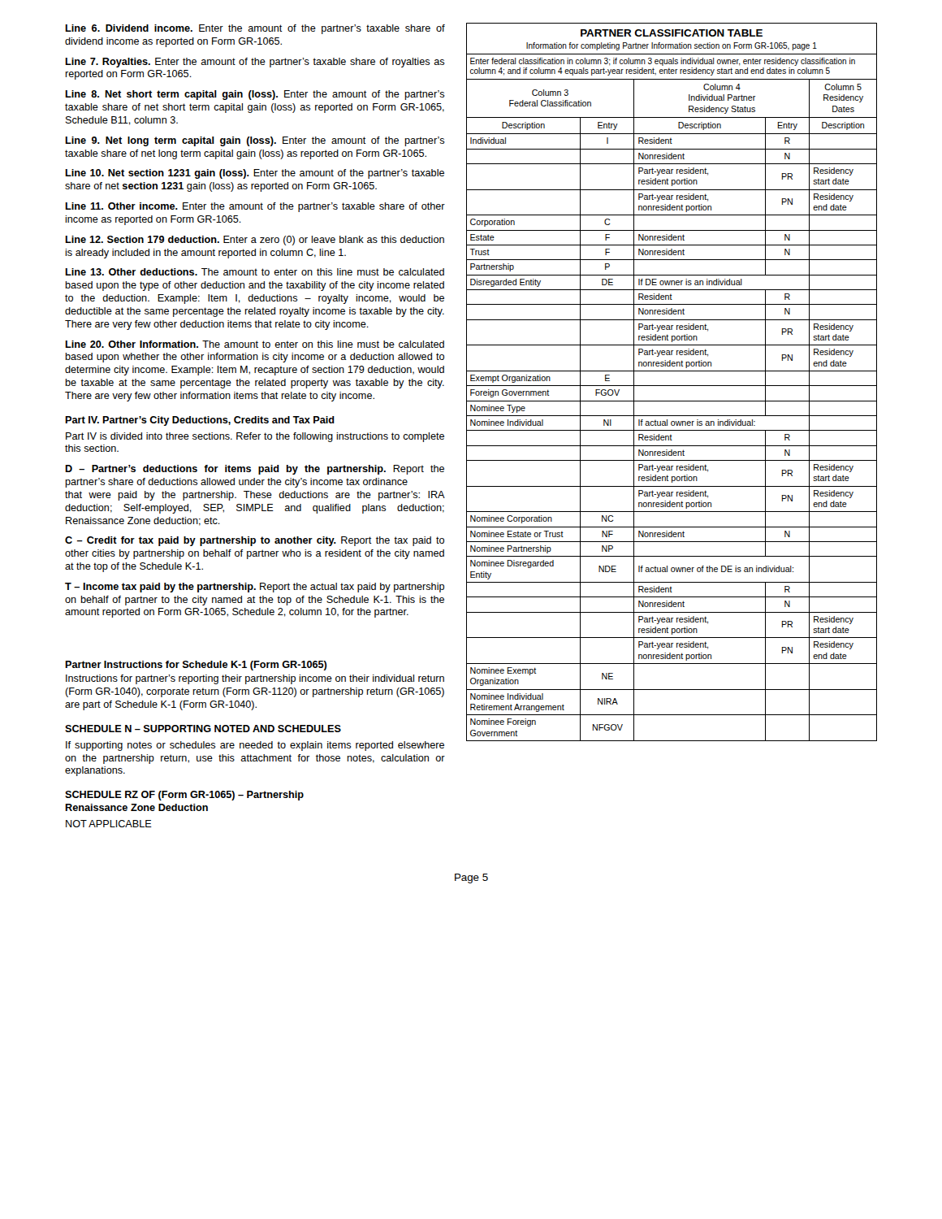Line 6. Dividend income. Enter the amount of the partner’s taxable share of dividend income as reported on Form GR-1065.
Line 7. Royalties. Enter the amount of the partner’s taxable share of royalties as reported on Form GR-1065.
Line 8. Net short term capital gain (loss). Enter the amount of the partner’s taxable share of net short term capital gain (loss) as reported on Form GR-1065, Schedule B11, column 3.
Line 9. Net long term capital gain (loss). Enter the amount of the partner’s taxable share of net long term capital gain (loss) as reported on Form GR-1065.
Line 10. Net section 1231 gain (loss). Enter the amount of the partner’s taxable share of net section 1231 gain (loss) as reported on Form GR-1065.
Line 11. Other income. Enter the amount of the partner’s taxable share of other income as reported on Form GR-1065.
Line 12. Section 179 deduction. Enter a zero (0) or leave blank as this deduction is already included in the amount reported in column C, line 1.
Line 13. Other deductions. The amount to enter on this line must be calculated based upon the type of other deduction and the taxability of the city income related to the deduction. Example: Item I, deductions – royalty income, would be deductible at the same percentage the related royalty income is taxable by the city. There are very few other deduction items that relate to city income.
Line 20. Other Information. The amount to enter on this line must be calculated based upon whether the other information is city income or a deduction allowed to determine city income. Example: Item M, recapture of section 179 deduction, would be taxable at the same percentage the related property was taxable by the city. There are very few other information items that relate to city income.
Part IV. Partner’s City Deductions, Credits and Tax Paid
Part IV is divided into three sections. Refer to the following instructions to complete this section.
D – Partner’s deductions for items paid by the partnership. Report the partner’s share of deductions allowed under the city’s income tax ordinance
that were paid by the partnership. These deductions are the partner’s: IRA deduction; Self-employed, SEP, SIMPLE and qualified plans deduction; Renaissance Zone deduction; etc.
C – Credit for tax paid by partnership to another city. Report the tax paid to other cities by partnership on behalf of partner who is a resident of the city named at the top of the Schedule K-1.
T – Income tax paid by the partnership. Report the actual tax paid by partnership on behalf of partner to the city named at the top of the Schedule K-1. This is the amount reported on Form GR-1065, Schedule 2, column 10, for the partner.
Partner Instructions for Schedule K-1 (Form GR-1065)
Instructions for partner’s reporting their partnership income on their individual return (Form GR-1040), corporate return (Form GR-1120) or partnership return (GR-1065) are part of Schedule K-1 (Form GR-1040).
SCHEDULE N – SUPPORTING NOTED AND SCHEDULES
If supporting notes or schedules are needed to explain items reported elsewhere on the partnership return, use this attachment for those notes, calculation or explanations.
SCHEDULE RZ OF (Form GR-1065) – Partnership
Renaissance Zone Deduction
NOT APPLICABLE
| PARTNER CLASSIFICATION TABLE |
| Information for completing Partner Information section on Form GR-1065, page 1 |
| Enter federal classification in column 3; if column 3 equals individual owner, enter residency classification in column 4; and if column 4 equals part-year resident, enter residency start and end dates in column 5 |
| Column 3 Federal Classification | Column 4 Individual Partner Residency Status | Column 5 Residency Dates |
| Description | Entry | Description | Entry | Description |
| Individual | I | Resident | R | |
| | | Nonresident | N | |
| | | Part-year resident, resident portion | PR | Residency start date |
| | | Part-year resident, nonresident portion | PN | Residency end date |
| Corporation | C | | | |
| Estate | F | Nonresident | N | |
| Trust | F | Nonresident | N | |
| Partnership | P | | | |
| Disregarded Entity | DE | If DE owner is an individual | |
| | | Resident | R | |
| | | Nonresident | N | |
| | | Part-year resident, resident portion | PR | Residency start date |
| | | Part-year resident, nonresident portion | PN | Residency end date |
| Exempt Organization | E | | | |
| Foreign Government | FGOV | | | |
| Nominee Type | | | | |
| Nominee Individual | NI | If actual owner is an individual: | |
| | | Resident | R | |
| | | Nonresident | N | |
| | | Part-year resident, resident portion | PR | Residency start date |
| | | Part-year resident, nonresident portion | PN | Residency end date |
| Nominee Corporation | NC | | | |
| Nominee Estate or Trust | NF | Nonresident | N | |
| Nominee Partnership | NP | | | |
| Nominee Disregarded Entity | NDE | If actual owner of the DE is an individual: | |
| | | Resident | R | |
| | | Nonresident | N | |
| | | Part-year resident, resident portion | PR | Residency start date |
| | | Part-year resident, nonresident portion | PN | Residency end date |
| Nominee Exempt Organization | NE | | | |
| Nominee Individual Retirement Arrangement | NIRA | | | |
| Nominee Foreign Government | NFGOV | | | |
Page 5